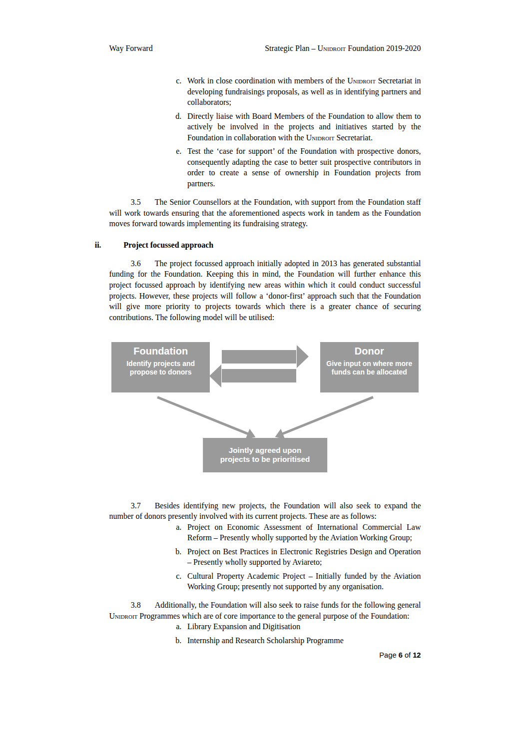Way Forward Strategic Plan – Unidroit Foundation 2019-2020
Work in close coordination with members of the Unidroit Secretariat in developing fundraisings proposals, as well as in identifying partners and collaborators;
Directly liaise with Board Members of the Foundation to allow them to actively be involved in the projects and initiatives started by the Foundation in collaboration with the Unidroit Secretariat.
Test the ‘case for support’ of the Foundation with prospective donors, consequently adapting the case to better suit prospective contributors in order to create a sense of ownership in Foundation projects from partners.
3.5 The Senior Counsellors at the Foundation, with support from the Foundation staff will work towards ensuring that the aforementioned aspects work in tandem as the Foundation moves forward towards implementing its fundraising strategy.
ii. Project focussed approach
3.6 The project focussed approach initially adopted in 2013 has generated substantial funding for the Foundation. Keeping this in mind, the Foundation will further enhance this project focussed approach by identifying new areas within which it could conduct successful projects. However, these projects will follow a ‘donor-first’ approach such that the Foundation will give more priority to projects towards which there is a greater chance of securing contributions. The following model will be utilised:
Foundation
Identify projects and propose to donors
Donor
Give input on where more funds can be allocated
Jointly agreed upon
projects to be prioritised
3.7 Besides identifying new projects, the Foundation will also seek to expand the number of donors presently involved with its current projects. These are as follows:
Project on Economic Assessment of International Commercial Law Reform – Presently wholly supported by the Aviation Working Group;
Project on Best Practices in Electronic Registries Design and Operation – Presently wholly supported by Aviareto;
Cultural Property Academic Project – Initially funded by the Aviation Working Group; presently not supported by any organisation.
3.8 Additionally, the Foundation will also seek to raise funds for the following general Unidroit Programmes which are of core importance to the general purpose of the Foundation:
Library Expansion and Digitisation
Internship and Research Scholarship Programme
Page 6 of 12